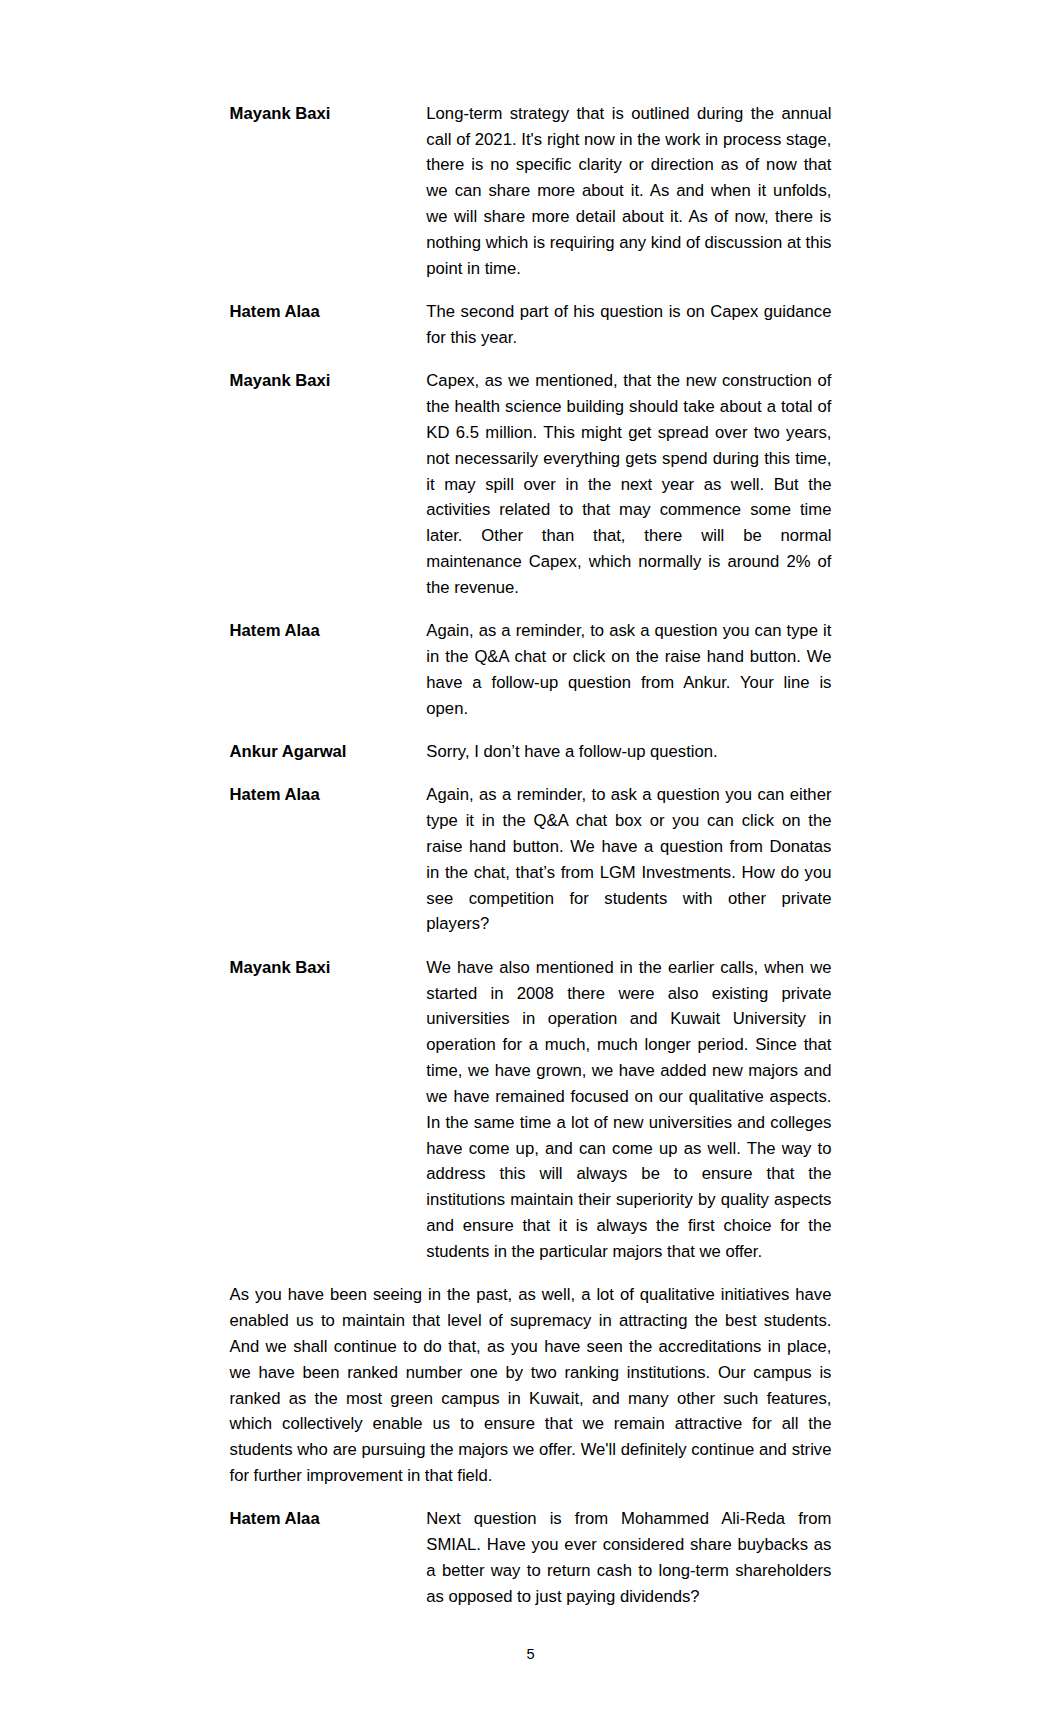Mayank Baxi
Long-term strategy that is outlined during the annual call of 2021. It's right now in the work in process stage, there is no specific clarity or direction as of now that we can share more about it. As and when it unfolds, we will share more detail about it. As of now, there is nothing which is requiring any kind of discussion at this point in time.
Hatem Alaa
The second part of his question is on Capex guidance for this year.
Mayank Baxi
Capex, as we mentioned, that the new construction of the health science building should take about a total of KD 6.5 million. This might get spread over two years, not necessarily everything gets spend during this time, it may spill over in the next year as well. But the activities related to that may commence some time later. Other than that, there will be normal maintenance Capex, which normally is around 2% of the revenue.
Hatem Alaa
Again, as a reminder, to ask a question you can type it in the Q&A chat or click on the raise hand button. We have a follow-up question from Ankur. Your line is open.
Ankur Agarwal
Sorry, I don’t have a follow-up question.
Hatem Alaa
Again, as a reminder, to ask a question you can either type it in the Q&A chat box or you can click on the raise hand button. We have a question from Donatas in the chat, that’s from LGM Investments. How do you see competition for students with other private players?
Mayank Baxi
We have also mentioned in the earlier calls, when we started in 2008 there were also existing private universities in operation and Kuwait University in operation for a much, much longer period. Since that time, we have grown, we have added new majors and we have remained focused on our qualitative aspects. In the same time a lot of new universities and colleges have come up, and can come up as well. The way to address this will always be to ensure that the institutions maintain their superiority by quality aspects and ensure that it is always the first choice for the students in the particular majors that we offer.
As you have been seeing in the past, as well, a lot of qualitative initiatives have enabled us to maintain that level of supremacy in attracting the best students. And we shall continue to do that, as you have seen the accreditations in place, we have been ranked number one by two ranking institutions. Our campus is ranked as the most green campus in Kuwait, and many other such features, which collectively enable us to ensure that we remain attractive for all the students who are pursuing the majors we offer. We'll definitely continue and strive for further improvement in that field.
Hatem Alaa
Next question is from Mohammed Ali-Reda from SMIAL. Have you ever considered share buybacks as a better way to return cash to long-term shareholders as opposed to just paying dividends?
5